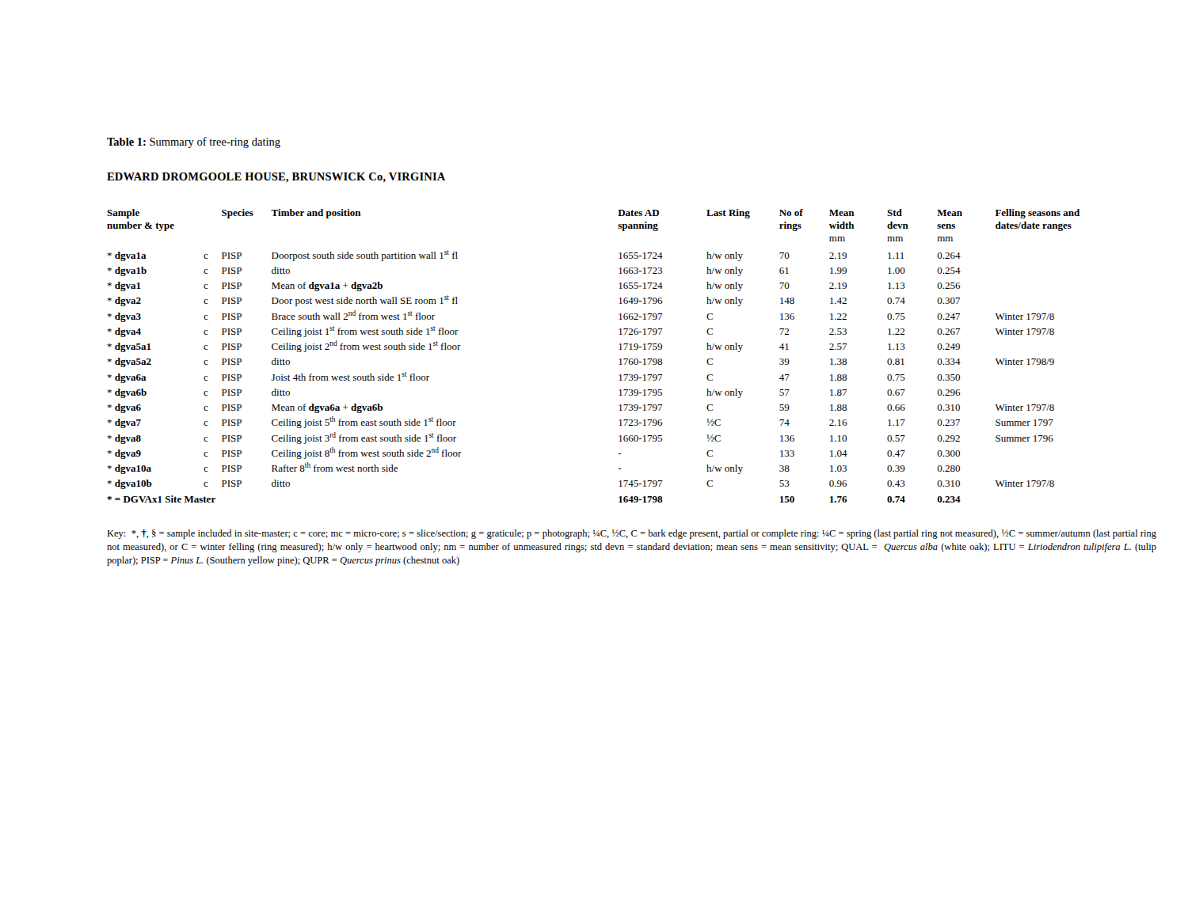Table 1: Summary of tree-ring dating
EDWARD DROMGOOLE HOUSE, BRUNSWICK Co, VIRGINIA
| Sample | | Species | Timber and position | Dates AD | Last Ring | No of | Mean | Std | Mean | Felling seasons and |
| --- | --- | --- | --- | --- | --- | --- | --- | --- | --- | --- |
| number & type | | | | spanning | | rings | width | devn | sens | dates/date ranges |
| | | | | | | | mm | mm | mm | |
| * dgva1a | c | PISP | Doorpost south side south partition wall 1 st fl | 1655-1724 | h/w only | 70 | 2.19 | 1.11 | 0.264 | |
| * dgva1b | c | PISP | ditto | 1663-1723 | h/w only | 61 | 1.99 | 1.00 | 0.254 | |
| * dgva1 | c | PISP | Mean of dgva1a + dgva2b | 1655-1724 | h/w only | 70 | 2.19 | 1.13 | 0.256 | |
| * dgva2 | c | PISP | Door post west side north wall SE room 1 st fl | 1649-1796 | h/w only | 148 | 1.42 | 0.74 | 0.307 | |
| * dgva3 | c | PISP | Brace south wall 2 nd from west 1 st floor | 1662-1797 | C | 136 | 1.22 | 0.75 | 0.247 | Winter 1797/8 |
| * dgva4 | c | PISP | Ceiling joist 1 st from west south side 1 st floor | 1726-1797 | C | 72 | 2.53 | 1.22 | 0.267 | Winter 1797/8 |
| * dgva5a1 | c | PISP | Ceiling joist 2 nd from west south side 1 st floor | 1719-1759 | h/w only | 41 | 2.57 | 1.13 | 0.249 | |
| * dgva5a2 | c | PISP | ditto | 1760-1798 | C | 39 | 1.38 | 0.81 | 0.334 | Winter 1798/9 |
| * dgva6a | c | PISP | Joist 4th from west south side 1 st floor | 1739-1797 | C | 47 | 1.88 | 0.75 | 0.350 | |
| * dgva6b | c | PISP | ditto | 1739-1795 | h/w only | 57 | 1.87 | 0.67 | 0.296 | |
| * dgva6 | c | PISP | Mean of dgva6a + dgva6b | 1739-1797 | C | 59 | 1.88 | 0.66 | 0.310 | Winter 1797/8 |
| * dgva7 | c | PISP | Ceiling joist 5 th from east south side 1 st floor | 1723-1796 | ½C | 74 | 2.16 | 1.17 | 0.237 | Summer 1797 |
| * dgva8 | c | PISP | Ceiling joist 3 rd from east south side 1 st floor | 1660-1795 | ½C | 136 | 1.10 | 0.57 | 0.292 | Summer 1796 |
| * dgva9 | c | PISP | Ceiling joist 8 th from west south side 2 nd floor | - | C | 133 | 1.04 | 0.47 | 0.300 | |
| * dgva10a | c | PISP | Rafter 8 th from west north side | - | h/w only | 38 | 1.03 | 0.39 | 0.280 | |
| * dgva10b | c | PISP | ditto | 1745-1797 | C | 53 | 0.96 | 0.43 | 0.310 | Winter 1797/8 |
| * = DGVAx1 Site Master | 1649-1798 | | 150 | 1.76 | 0.74 | 0.234 | |
Key: *, †, § = sample included in site-master; c = core; mc = micro-core; s = slice/section; g = graticule; p = photograph; ¼C, ½C, C = bark edge present, partial or complete ring: ¼C = spring (last partial ring not measured), ½C = summer/autumn (last partial ring not measured), or C = winter felling (ring measured); h/w only = heartwood only; nm = number of unmeasured rings; std devn = standard deviation; mean sens = mean sensitivity; QUAL = Quercus alba (white oak); LITU = Liriodendron tulipifera L. (tulip poplar); PISP = Pinus L. (Southern yellow pine); QUPR = Quercus prinus (chestnut oak)